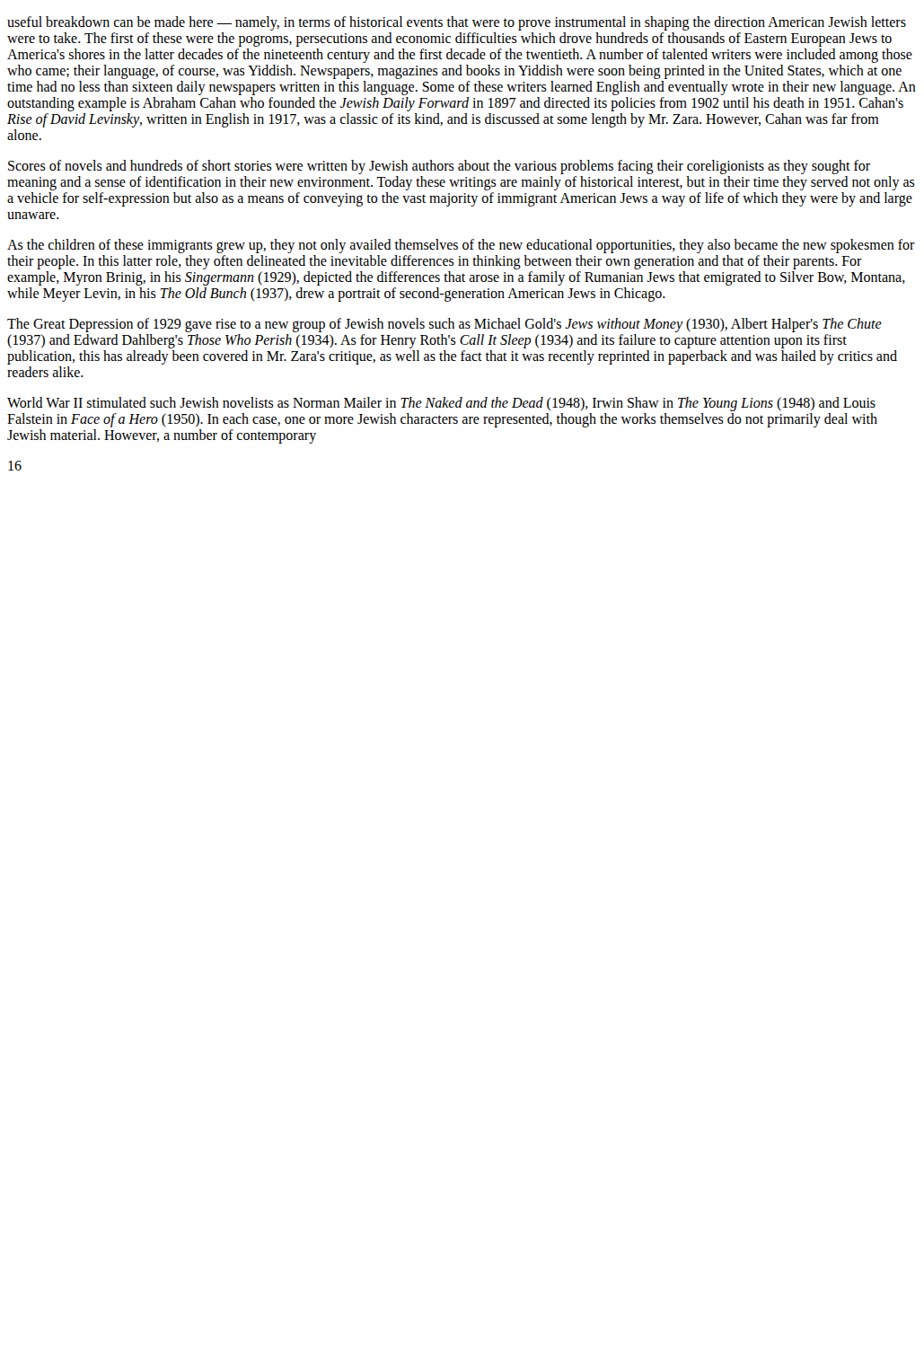useful breakdown can be made here — namely, in terms of historical events that were to prove instrumental in shaping the direction American Jewish letters were to take. The first of these were the pogroms, persecutions and economic difficulties which drove hundreds of thousands of Eastern European Jews to America's shores in the latter decades of the nineteenth century and the first decade of the twentieth. A number of talented writers were included among those who came; their language, of course, was Yiddish. Newspapers, magazines and books in Yiddish were soon being printed in the United States, which at one time had no less than sixteen daily newspapers written in this language. Some of these writers learned English and eventually wrote in their new language. An outstanding example is Abraham Cahan who founded the Jewish Daily Forward in 1897 and directed its policies from 1902 until his death in 1951. Cahan's Rise of David Levinsky, written in English in 1917, was a classic of its kind, and is discussed at some length by Mr. Zara. However, Cahan was far from alone.
Scores of novels and hundreds of short stories were written by Jewish authors about the various problems facing their coreligionists as they sought for meaning and a sense of identification in their new environment. Today these writings are mainly of historical interest, but in their time they served not only as a vehicle for self-expression but also as a means of conveying to the vast majority of immigrant American Jews a way of life of which they were by and large unaware.
As the children of these immigrants grew up, they not only availed themselves of the new educational opportunities, they also became the new spokesmen for their people. In this latter role, they often delineated the inevitable differences in thinking between their own generation and that of their parents. For example, Myron Brinig, in his Singermann (1929), depicted the differences that arose in a family of Rumanian Jews that emigrated to Silver Bow, Montana, while Meyer Levin, in his The Old Bunch (1937), drew a portrait of second-generation American Jews in Chicago.
The Great Depression of 1929 gave rise to a new group of Jewish novels such as Michael Gold's Jews without Money (1930), Albert Halper's The Chute (1937) and Edward Dahlberg's Those Who Perish (1934). As for Henry Roth's Call It Sleep (1934) and its failure to capture attention upon its first publication, this has already been covered in Mr. Zara's critique, as well as the fact that it was recently reprinted in paperback and was hailed by critics and readers alike.
World War II stimulated such Jewish novelists as Norman Mailer in The Naked and the Dead (1948), Irwin Shaw in The Young Lions (1948) and Louis Falstein in Face of a Hero (1950). In each case, one or more Jewish characters are represented, though the works themselves do not primarily deal with Jewish material. However, a number of contemporary
16